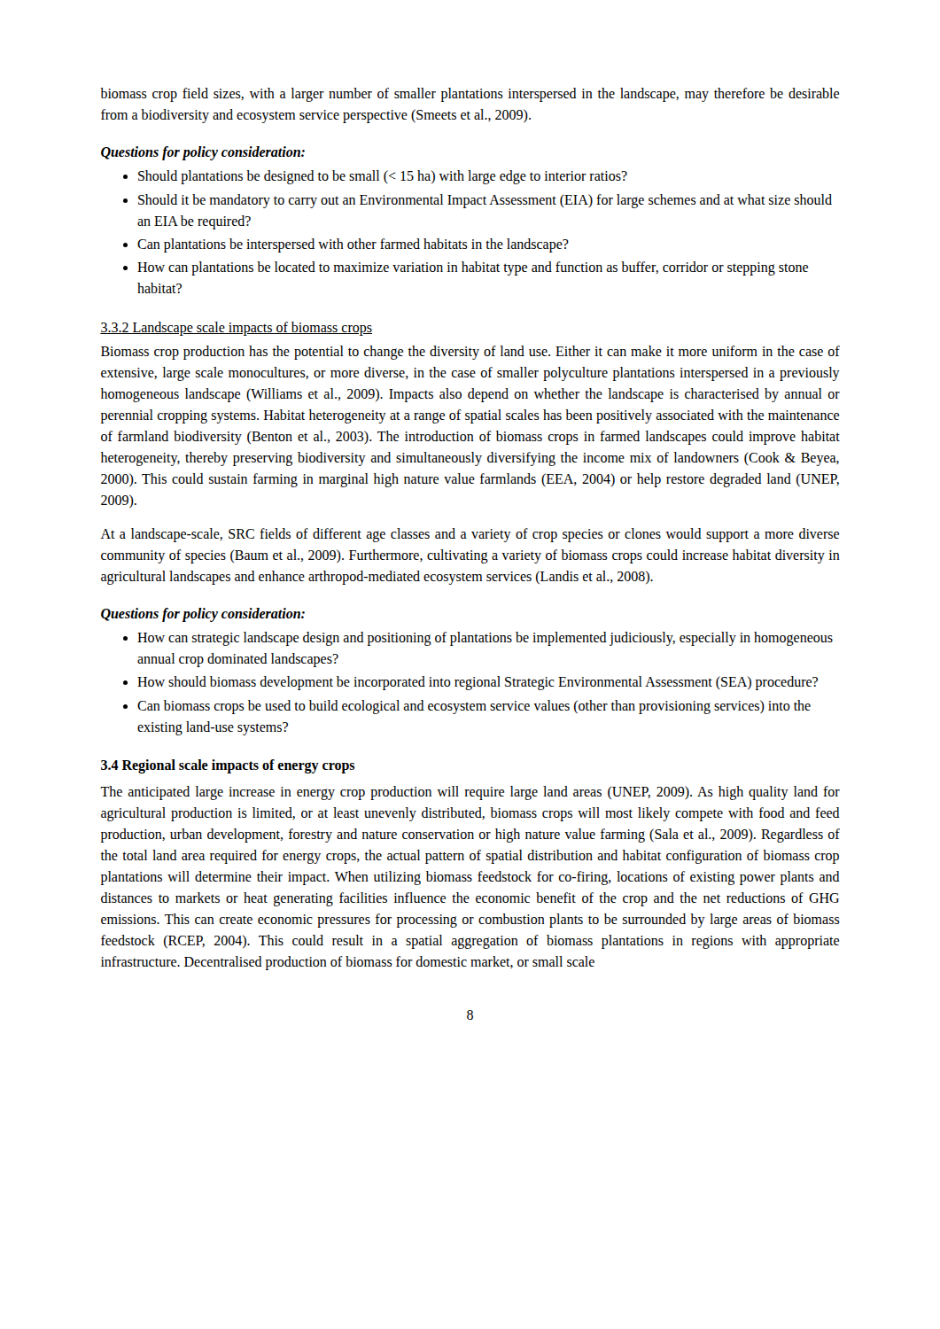biomass crop field sizes, with a larger number of smaller plantations interspersed in the landscape, may therefore be desirable from a biodiversity and ecosystem service perspective (Smeets et al., 2009).
Questions for policy consideration:
Should plantations be designed to be small (< 15 ha) with large edge to interior ratios?
Should it be mandatory to carry out an Environmental Impact Assessment (EIA) for large schemes and at what size should an EIA be required?
Can plantations be interspersed with other farmed habitats in the landscape?
How can plantations be located to maximize variation in habitat type and function as buffer, corridor or stepping stone habitat?
3.3.2 Landscape scale impacts of biomass crops
Biomass crop production has the potential to change the diversity of land use. Either it can make it more uniform in the case of extensive, large scale monocultures, or more diverse, in the case of smaller polyculture plantations interspersed in a previously homogeneous landscape (Williams et al., 2009). Impacts also depend on whether the landscape is characterised by annual or perennial cropping systems. Habitat heterogeneity at a range of spatial scales has been positively associated with the maintenance of farmland biodiversity (Benton et al., 2003). The introduction of biomass crops in farmed landscapes could improve habitat heterogeneity, thereby preserving biodiversity and simultaneously diversifying the income mix of landowners (Cook & Beyea, 2000). This could sustain farming in marginal high nature value farmlands (EEA, 2004) or help restore degraded land (UNEP, 2009).
At a landscape-scale, SRC fields of different age classes and a variety of crop species or clones would support a more diverse community of species (Baum et al., 2009). Furthermore, cultivating a variety of biomass crops could increase habitat diversity in agricultural landscapes and enhance arthropod-mediated ecosystem services (Landis et al., 2008).
Questions for policy consideration:
How can strategic landscape design and positioning of plantations be implemented judiciously, especially in homogeneous annual crop dominated landscapes?
How should biomass development be incorporated into regional Strategic Environmental Assessment (SEA) procedure?
Can biomass crops be used to build ecological and ecosystem service values (other than provisioning services) into the existing land-use systems?
3.4 Regional scale impacts of energy crops
The anticipated large increase in energy crop production will require large land areas (UNEP, 2009). As high quality land for agricultural production is limited, or at least unevenly distributed, biomass crops will most likely compete with food and feed production, urban development, forestry and nature conservation or high nature value farming (Sala et al., 2009). Regardless of the total land area required for energy crops, the actual pattern of spatial distribution and habitat configuration of biomass crop plantations will determine their impact. When utilizing biomass feedstock for co-firing, locations of existing power plants and distances to markets or heat generating facilities influence the economic benefit of the crop and the net reductions of GHG emissions. This can create economic pressures for processing or combustion plants to be surrounded by large areas of biomass feedstock (RCEP, 2004). This could result in a spatial aggregation of biomass plantations in regions with appropriate infrastructure. Decentralised production of biomass for domestic market, or small scale
8